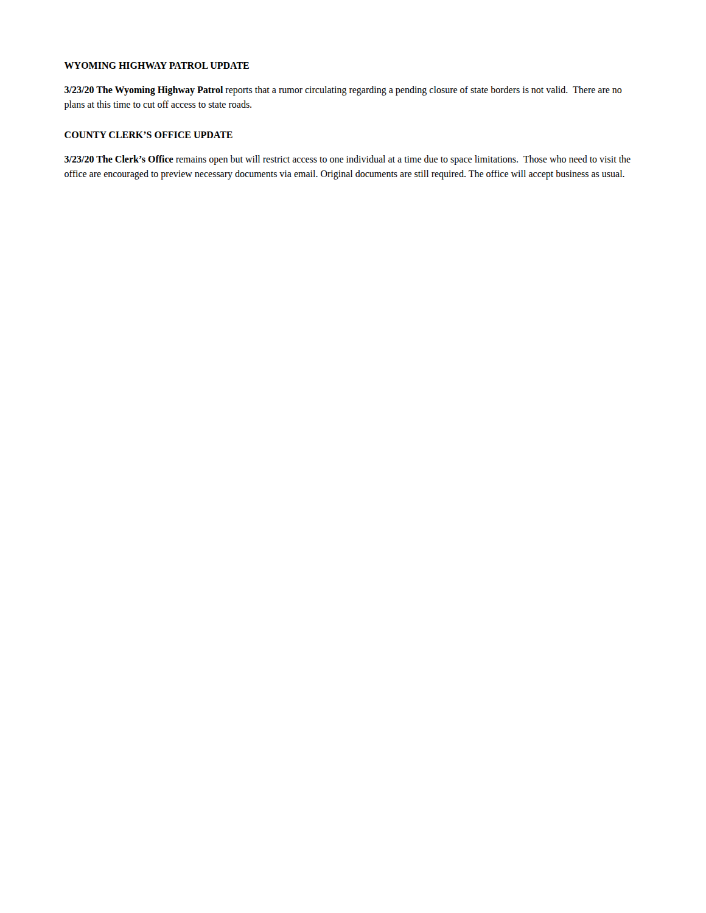Wyoming Highway Patrol Update
3/23/20 The Wyoming Highway Patrol reports that a rumor circulating regarding a pending closure of state borders is not valid. There are no plans at this time to cut off access to state roads.
County Clerk’s Office Update
3/23/20 The Clerk’s Office remains open but will restrict access to one individual at a time due to space limitations. Those who need to visit the office are encouraged to preview necessary documents via email. Original documents are still required. The office will accept business as usual.